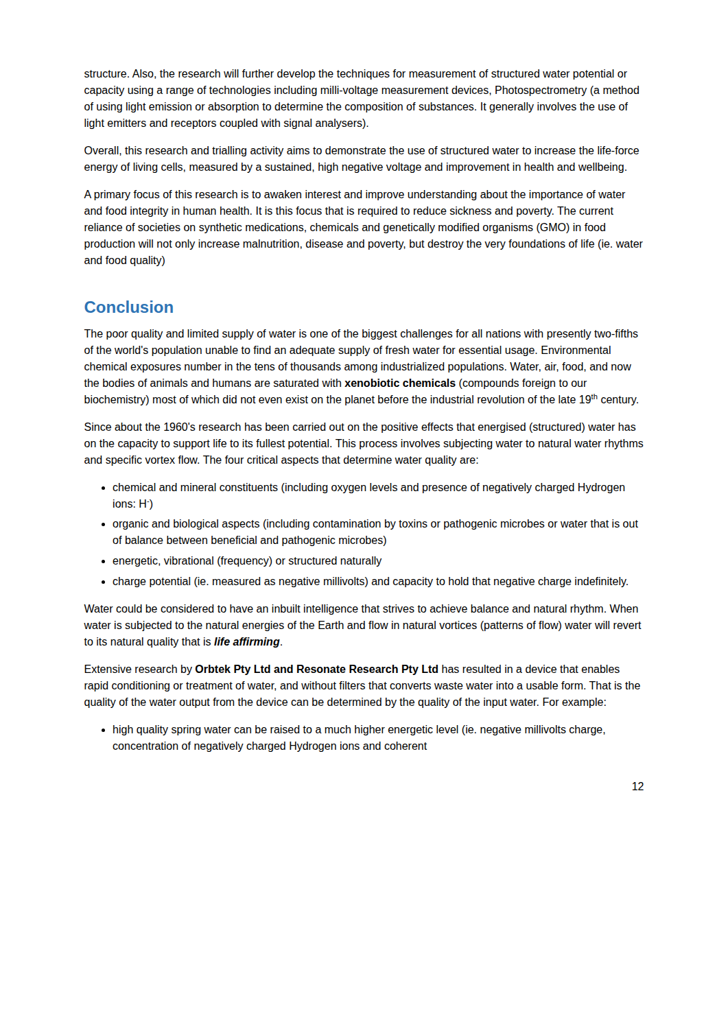structure. Also, the research will further develop the techniques for measurement of structured water potential or capacity using a range of technologies including milli-voltage measurement devices, Photospectrometry (a method of using light emission or absorption to determine the composition of substances. It generally involves the use of light emitters and receptors coupled with signal analysers).
Overall, this research and trialling activity aims to demonstrate the use of structured water to increase the life-force energy of living cells, measured by a sustained, high negative voltage and improvement in health and wellbeing.
A primary focus of this research is to awaken interest and improve understanding about the importance of water and food integrity in human health. It is this focus that is required to reduce sickness and poverty. The current reliance of societies on synthetic medications, chemicals and genetically modified organisms (GMO) in food production will not only increase malnutrition, disease and poverty, but destroy the very foundations of life (ie. water and food quality)
Conclusion
The poor quality and limited supply of water is one of the biggest challenges for all nations with presently two-fifths of the world's population unable to find an adequate supply of fresh water for essential usage. Environmental chemical exposures number in the tens of thousands among industrialized populations. Water, air, food, and now the bodies of animals and humans are saturated with xenobiotic chemicals (compounds foreign to our biochemistry) most of which did not even exist on the planet before the industrial revolution of the late 19th century.
Since about the 1960's research has been carried out on the positive effects that energised (structured) water has on the capacity to support life to its fullest potential. This process involves subjecting water to natural water rhythms and specific vortex flow. The four critical aspects that determine water quality are:
chemical and mineral constituents (including oxygen levels and presence of negatively charged Hydrogen ions: H-)
organic and biological aspects (including contamination by toxins or pathogenic microbes or water that is out of balance between beneficial and pathogenic microbes)
energetic, vibrational (frequency) or structured naturally
charge potential (ie. measured as negative millivolts) and capacity to hold that negative charge indefinitely.
Water could be considered to have an inbuilt intelligence that strives to achieve balance and natural rhythm. When water is subjected to the natural energies of the Earth and flow in natural vortices (patterns of flow) water will revert to its natural quality that is life affirming.
Extensive research by Orbtek Pty Ltd and Resonate Research Pty Ltd has resulted in a device that enables rapid conditioning or treatment of water, and without filters that converts waste water into a usable form. That is the quality of the water output from the device can be determined by the quality of the input water. For example:
high quality spring water can be raised to a much higher energetic level (ie. negative millivolts charge, concentration of negatively charged Hydrogen ions and coherent
12